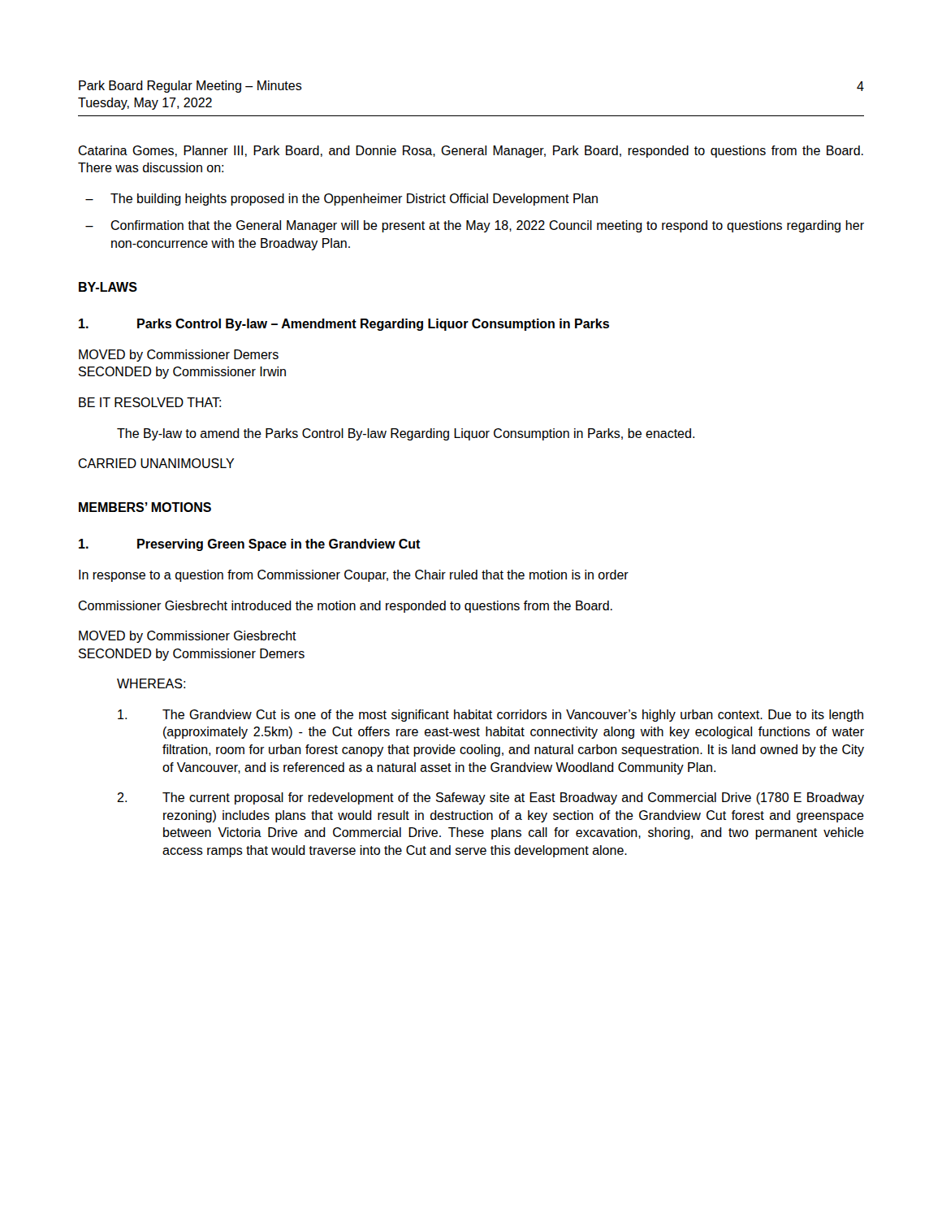Park Board Regular Meeting – Minutes
Tuesday, May 17, 2022
4
Catarina Gomes, Planner III, Park Board, and Donnie Rosa, General Manager, Park Board, responded to questions from the Board. There was discussion on:
The building heights proposed in the Oppenheimer District Official Development Plan
Confirmation that the General Manager will be present at the May 18, 2022 Council meeting to respond to questions regarding her non-concurrence with the Broadway Plan.
BY-LAWS
1. Parks Control By-law – Amendment Regarding Liquor Consumption in Parks
MOVED by Commissioner Demers
SECONDED by Commissioner Irwin
BE IT RESOLVED THAT:
The By-law to amend the Parks Control By-law Regarding Liquor Consumption in Parks, be enacted.
CARRIED UNANIMOUSLY
MEMBERS’ MOTIONS
1. Preserving Green Space in the Grandview Cut
In response to a question from Commissioner Coupar, the Chair ruled that the motion is in order
Commissioner Giesbrecht introduced the motion and responded to questions from the Board.
MOVED by Commissioner Giesbrecht
SECONDED by Commissioner Demers
WHEREAS:
1. The Grandview Cut is one of the most significant habitat corridors in Vancouver’s highly urban context. Due to its length (approximately 2.5km) - the Cut offers rare east-west habitat connectivity along with key ecological functions of water filtration, room for urban forest canopy that provide cooling, and natural carbon sequestration. It is land owned by the City of Vancouver, and is referenced as a natural asset in the Grandview Woodland Community Plan.
2. The current proposal for redevelopment of the Safeway site at East Broadway and Commercial Drive (1780 E Broadway rezoning) includes plans that would result in destruction of a key section of the Grandview Cut forest and greenspace between Victoria Drive and Commercial Drive. These plans call for excavation, shoring, and two permanent vehicle access ramps that would traverse into the Cut and serve this development alone.